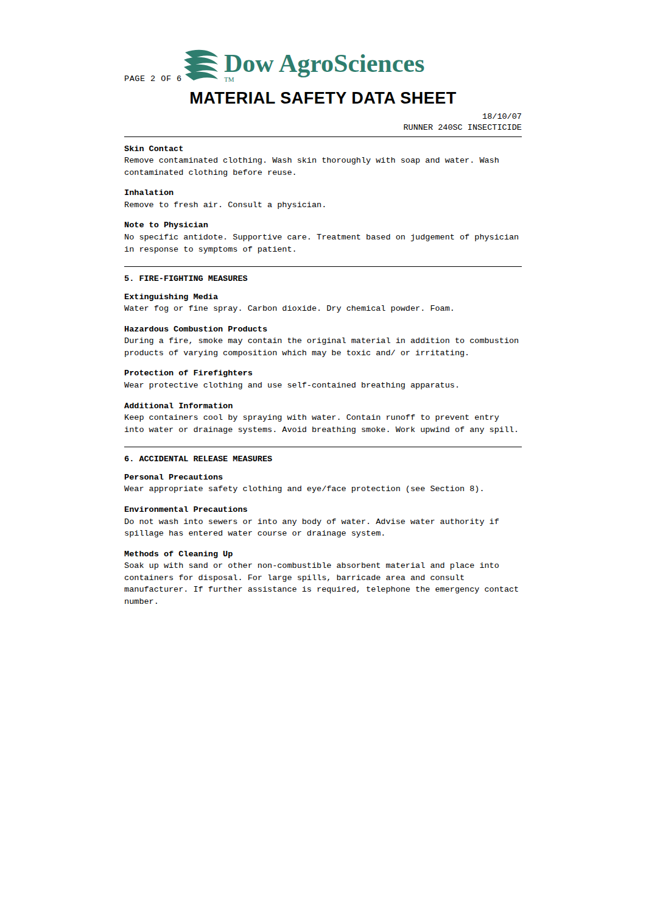PAGE 2 OF 6
Dow AgroSciences TM
MATERIAL SAFETY DATA SHEET
18/10/07
RUNNER 240SC INSECTICIDE
Skin Contact
Remove contaminated clothing. Wash skin thoroughly with soap and water. Wash contaminated clothing before reuse.
Inhalation
Remove to fresh air. Consult a physician.
Note to Physician
No specific antidote. Supportive care. Treatment based on judgement of physician in response to symptoms of patient.
5. FIRE-FIGHTING MEASURES
Extinguishing Media
Water fog or fine spray. Carbon dioxide. Dry chemical powder. Foam.
Hazardous Combustion Products
During a fire, smoke may contain the original material in addition to combustion products of varying composition which may be toxic and/ or irritating.
Protection of Firefighters
Wear protective clothing and use self-contained breathing apparatus.
Additional Information
Keep containers cool by spraying with water. Contain runoff to prevent entry into water or drainage systems. Avoid breathing smoke. Work upwind of any spill.
6. ACCIDENTAL RELEASE MEASURES
Personal Precautions
Wear appropriate safety clothing and eye/face protection (see Section 8).
Environmental Precautions
Do not wash into sewers or into any body of water. Advise water authority if spillage has entered water course or drainage system.
Methods of Cleaning Up
Soak up with sand or other non-combustible absorbent material and place into containers for disposal. For large spills, barricade area and consult manufacturer. If further assistance is required, telephone the emergency contact number.